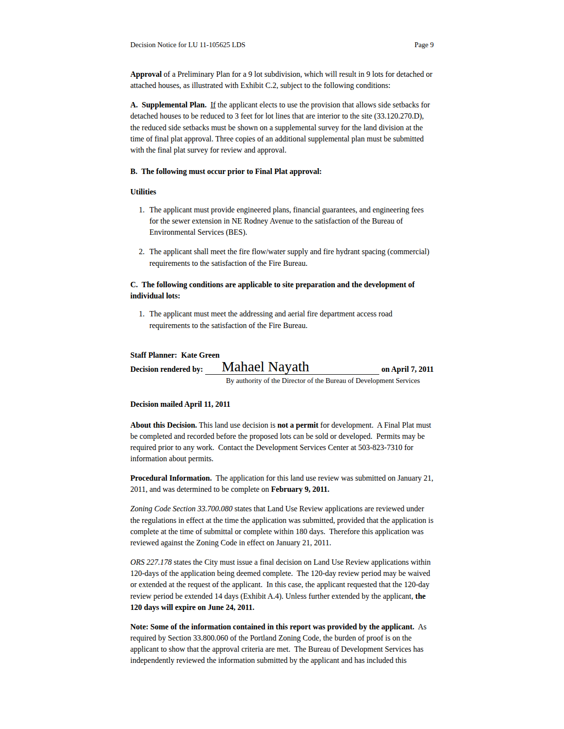Decision Notice for LU 11-105625 LDS Page 9
Approval of a Preliminary Plan for a 9 lot subdivision, which will result in 9 lots for detached or attached houses, as illustrated with Exhibit C.2, subject to the following conditions:
A. Supplemental Plan. If the applicant elects to use the provision that allows side setbacks for detached houses to be reduced to 3 feet for lot lines that are interior to the site (33.120.270.D), the reduced side setbacks must be shown on a supplemental survey for the land division at the time of final plat approval. Three copies of an additional supplemental plan must be submitted with the final plat survey for review and approval.
B. The following must occur prior to Final Plat approval:
Utilities
The applicant must provide engineered plans, financial guarantees, and engineering fees for the sewer extension in NE Rodney Avenue to the satisfaction of the Bureau of Environmental Services (BES).
The applicant shall meet the fire flow/water supply and fire hydrant spacing (commercial) requirements to the satisfaction of the Fire Bureau.
C. The following conditions are applicable to site preparation and the development of individual lots:
The applicant must meet the addressing and aerial fire department access road requirements to the satisfaction of the Fire Bureau.
Staff Planner: Kate Green
Decision rendered by: Mahael Nayath on April 7, 2011
By authority of the Director of the Bureau of Development Services
Decision mailed April 11, 2011
About this Decision. This land use decision is not a permit for development. A Final Plat must be completed and recorded before the proposed lots can be sold or developed. Permits may be required prior to any work. Contact the Development Services Center at 503-823-7310 for information about permits.
Procedural Information. The application for this land use review was submitted on January 21, 2011, and was determined to be complete on February 9, 2011.
Zoning Code Section 33.700.080 states that Land Use Review applications are reviewed under the regulations in effect at the time the application was submitted, provided that the application is complete at the time of submittal or complete within 180 days. Therefore this application was reviewed against the Zoning Code in effect on January 21, 2011.
ORS 227.178 states the City must issue a final decision on Land Use Review applications within 120-days of the application being deemed complete. The 120-day review period may be waived or extended at the request of the applicant. In this case, the applicant requested that the 120-day review period be extended 14 days (Exhibit A.4). Unless further extended by the applicant, the 120 days will expire on June 24, 2011.
Note: Some of the information contained in this report was provided by the applicant. As required by Section 33.800.060 of the Portland Zoning Code, the burden of proof is on the applicant to show that the approval criteria are met. The Bureau of Development Services has independently reviewed the information submitted by the applicant and has included this